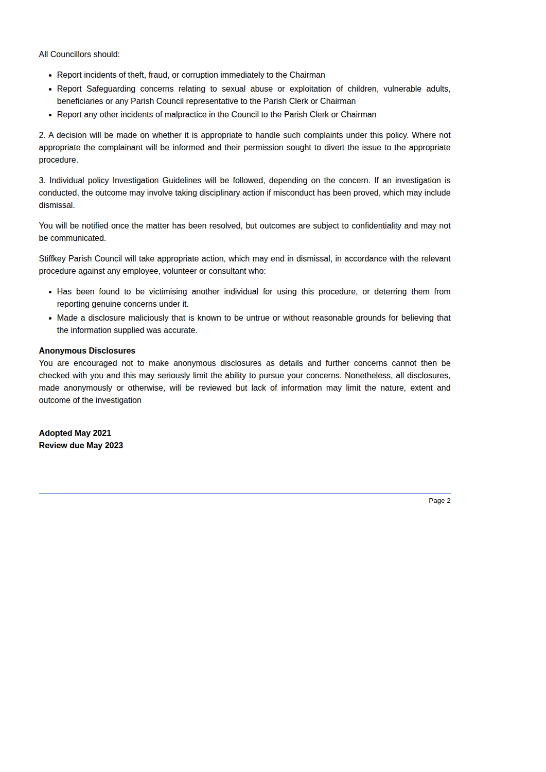All Councillors should:
Report incidents of theft, fraud, or corruption immediately to the Chairman
Report Safeguarding concerns relating to sexual abuse or exploitation of children, vulnerable adults, beneficiaries or any Parish Council representative to the Parish Clerk or Chairman
Report any other incidents of malpractice in the Council to the Parish Clerk or Chairman
2. A decision will be made on whether it is appropriate to handle such complaints under this policy. Where not appropriate the complainant will be informed and their permission sought to divert the issue to the appropriate procedure.
3. Individual policy Investigation Guidelines will be followed, depending on the concern. If an investigation is conducted, the outcome may involve taking disciplinary action if misconduct has been proved, which may include dismissal.
You will be notified once the matter has been resolved, but outcomes are subject to confidentiality and may not be communicated.
Stiffkey Parish Council will take appropriate action, which may end in dismissal, in accordance with the relevant procedure against any employee, volunteer or consultant who:
Has been found to be victimising another individual for using this procedure, or deterring them from reporting genuine concerns under it.
Made a disclosure maliciously that is known to be untrue or without reasonable grounds for believing that the information supplied was accurate.
Anonymous Disclosures
You are encouraged not to make anonymous disclosures as details and further concerns cannot then be checked with you and this may seriously limit the ability to pursue your concerns. Nonetheless, all disclosures, made anonymously or otherwise, will be reviewed but lack of information may limit the nature, extent and outcome of the investigation
Adopted May 2021 Review due May 2023
Page 2